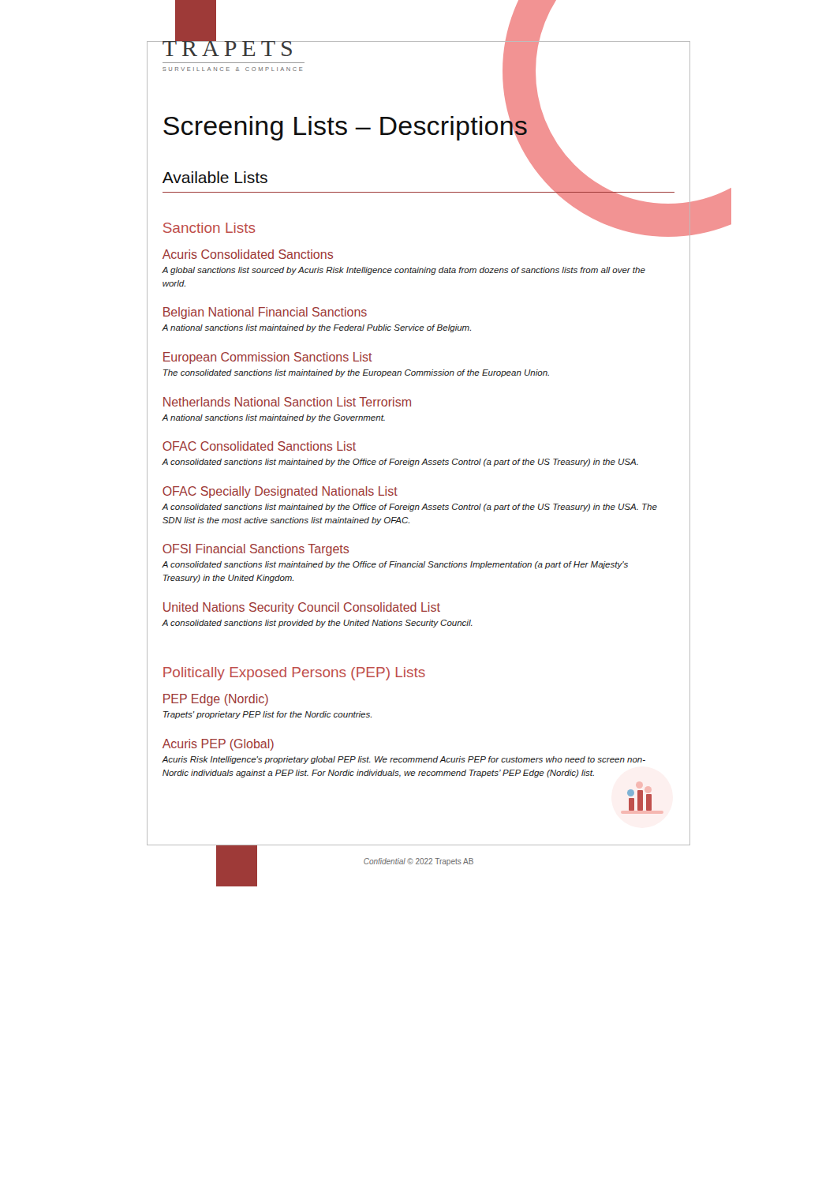TRAPETS
SURVEILLANCE & COMPLIANCE
Screening Lists – Descriptions
Available Lists
Sanction Lists
Acuris Consolidated Sanctions
A global sanctions list sourced by Acuris Risk Intelligence containing data from dozens of sanctions lists from all over the world.
Belgian National Financial Sanctions
A national sanctions list maintained by the Federal Public Service of Belgium.
European Commission Sanctions List
The consolidated sanctions list maintained by the European Commission of the European Union.
Netherlands National Sanction List Terrorism
A national sanctions list maintained by the Government.
OFAC Consolidated Sanctions List
A consolidated sanctions list maintained by the Office of Foreign Assets Control (a part of the US Treasury) in the USA.
OFAC Specially Designated Nationals List
A consolidated sanctions list maintained by the Office of Foreign Assets Control (a part of the US Treasury) in the USA. The SDN list is the most active sanctions list maintained by OFAC.
OFSI Financial Sanctions Targets
A consolidated sanctions list maintained by the Office of Financial Sanctions Implementation (a part of Her Majesty's Treasury) in the United Kingdom.
United Nations Security Council Consolidated List
A consolidated sanctions list provided by the United Nations Security Council.
Politically Exposed Persons (PEP) Lists
PEP Edge (Nordic)
Trapets' proprietary PEP list for the Nordic countries.
Acuris PEP (Global)
Acuris Risk Intelligence's proprietary global PEP list. We recommend Acuris PEP for customers who need to screen non-Nordic individuals against a PEP list. For Nordic individuals, we recommend Trapets’ PEP Edge (Nordic) list.
Confidential © 2022 Trapets AB